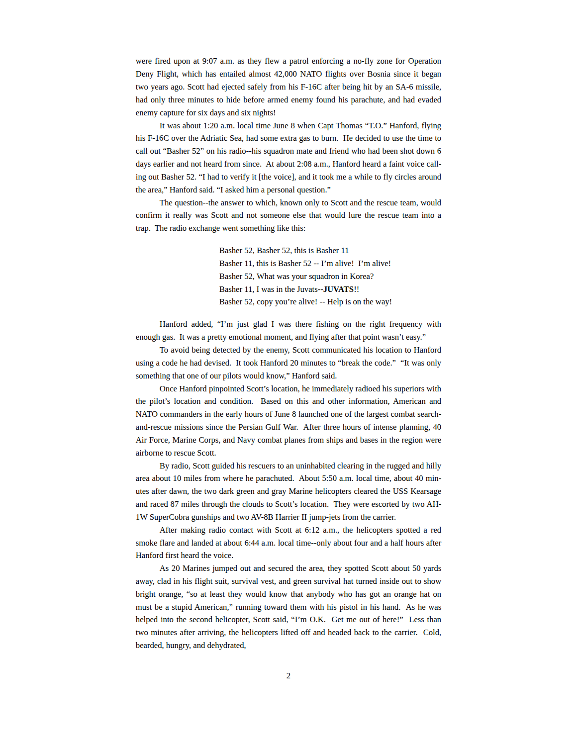were fired upon at 9:07 a.m. as they flew a patrol enforcing a no-fly zone for Operation Deny Flight, which has entailed almost 42,000 NATO flights over Bosnia since it began two years ago. Scott had ejected safely from his F-16C after being hit by an SA-6 missile, had only three minutes to hide before armed enemy found his parachute, and had evaded enemy capture for six days and six nights!
It was about 1:20 a.m. local time June 8 when Capt Thomas “T.O.” Hanford, flying his F-16C over the Adriatic Sea, had some extra gas to burn. He decided to use the time to call out “Basher 52” on his radio--his squadron mate and friend who had been shot down 6 days earlier and not heard from since. At about 2:08 a.m., Hanford heard a faint voice calling out Basher 52. “I had to verify it [the voice], and it took me a while to fly circles around the area,” Hanford said. “I asked him a personal question.”
The question--the answer to which, known only to Scott and the rescue team, would confirm it really was Scott and not someone else that would lure the rescue team into a trap. The radio exchange went something like this:
Basher 52, Basher 52, this is Basher 11
Basher 11, this is Basher 52 -- I’m alive! I’m alive!
Basher 52, What was your squadron in Korea?
Basher 11, I was in the Juvats--JUVATS!!
Basher 52, copy you’re alive! -- Help is on the way!
Hanford added, “I’m just glad I was there fishing on the right frequency with enough gas. It was a pretty emotional moment, and flying after that point wasn’t easy.”
To avoid being detected by the enemy, Scott communicated his location to Hanford using a code he had devised. It took Hanford 20 minutes to “break the code.” “It was only something that one of our pilots would know,” Hanford said.
Once Hanford pinpointed Scott’s location, he immediately radioed his superiors with the pilot’s location and condition. Based on this and other information, American and NATO commanders in the early hours of June 8 launched one of the largest combat search-and-rescue missions since the Persian Gulf War. After three hours of intense planning, 40 Air Force, Marine Corps, and Navy combat planes from ships and bases in the region were airborne to rescue Scott.
By radio, Scott guided his rescuers to an uninhabited clearing in the rugged and hilly area about 10 miles from where he parachuted. About 5:50 a.m. local time, about 40 minutes after dawn, the two dark green and gray Marine helicopters cleared the USS Kearsage and raced 87 miles through the clouds to Scott’s location. They were escorted by two AH-1W SuperCobra gunships and two AV-8B Harrier II jump-jets from the carrier.
After making radio contact with Scott at 6:12 a.m., the helicopters spotted a red smoke flare and landed at about 6:44 a.m. local time--only about four and a half hours after Hanford first heard the voice.
As 20 Marines jumped out and secured the area, they spotted Scott about 50 yards away, clad in his flight suit, survival vest, and green survival hat turned inside out to show bright orange, “so at least they would know that anybody who has got an orange hat on must be a stupid American,” running toward them with his pistol in his hand. As he was helped into the second helicopter, Scott said, “I’m O.K. Get me out of here!” Less than two minutes after arriving, the helicopters lifted off and headed back to the carrier. Cold, bearded, hungry, and dehydrated,
2